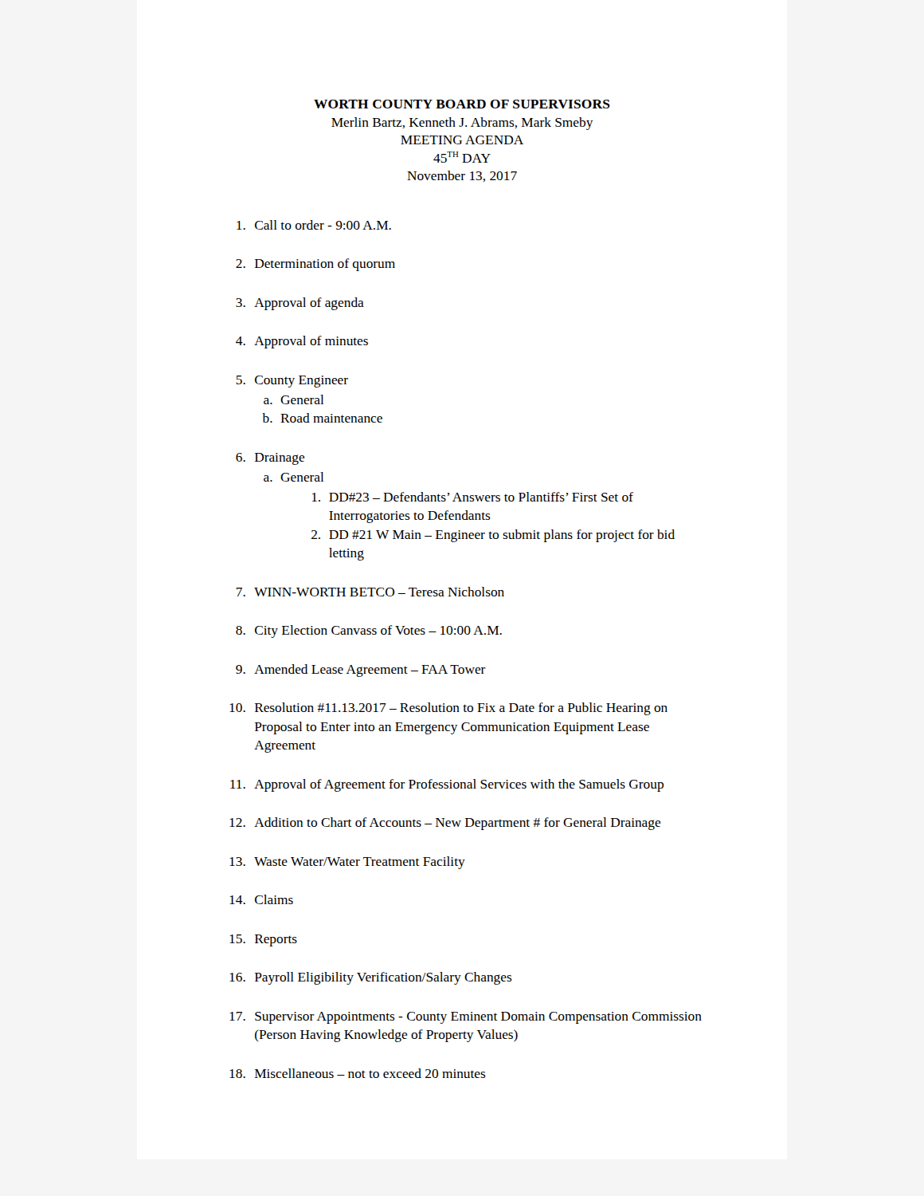WORTH COUNTY BOARD OF SUPERVISORS
Merlin Bartz, Kenneth J. Abrams, Mark Smeby
MEETING AGENDA
45TH DAY
November 13, 2017
Call to order - 9:00 A.M.
Determination of quorum
Approval of agenda
Approval of minutes
County Engineer
General
Road maintenance
Drainage
General
DD#23 – Defendants’ Answers to Plantiffs’ First Set of Interrogatories to Defendants
DD #21 W Main – Engineer to submit plans for project for bid letting
WINN-WORTH BETCO – Teresa Nicholson
City Election Canvass of Votes – 10:00 A.M.
Amended Lease Agreement – FAA Tower
Resolution #11.13.2017 – Resolution to Fix a Date for a Public Hearing on Proposal to Enter into an Emergency Communication Equipment Lease Agreement
Approval of Agreement for Professional Services with the Samuels Group
Addition to Chart of Accounts – New Department # for General Drainage
Waste Water/Water Treatment Facility
Claims
Reports
Payroll Eligibility Verification/Salary Changes
Supervisor Appointments - County Eminent Domain Compensation Commission (Person Having Knowledge of Property Values)
Miscellaneous – not to exceed 20 minutes